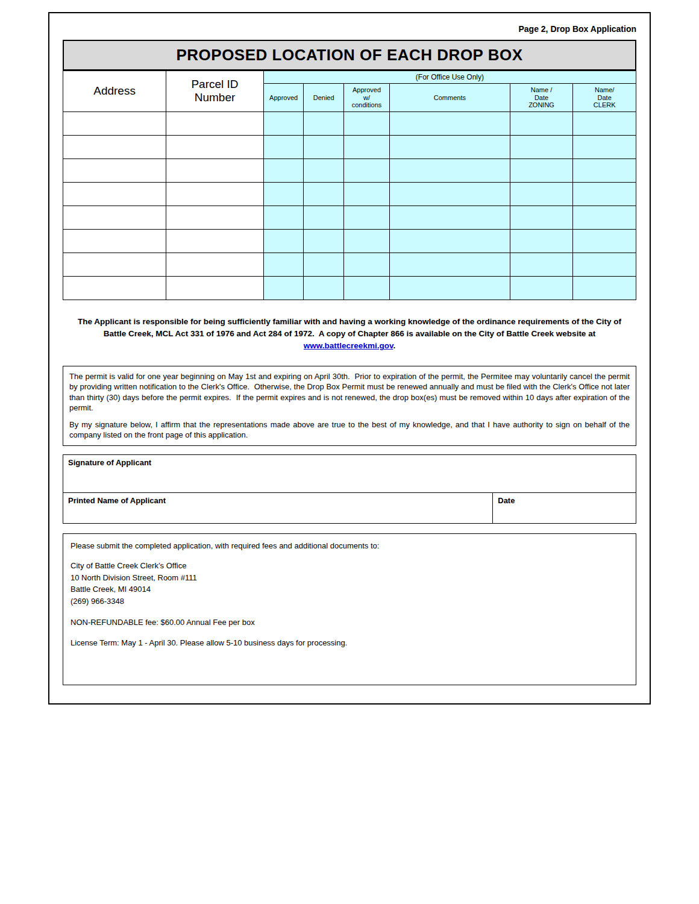Page 2, Drop Box Application
PROPOSED LOCATION OF EACH DROP BOX
| Address | Parcel ID Number | (For Office Use Only) |
| Approved | Denied | Approved w/ conditions | Comments | Name / Date ZONING | Name/ Date CLERK |
The Applicant is responsible for being sufficiently familiar with and having a working knowledge of the ordinance requirements of the City of Battle Creek, MCL Act 331 of 1976 and Act 284 of 1972. A copy of Chapter 866 is available on the City of Battle Creek website at www.battlecreekmi.gov.
The permit is valid for one year beginning on May 1st and expiring on April 30th. Prior to expiration of the permit, the Permitee may voluntarily cancel the permit by providing written notification to the Clerk's Office. Otherwise, the Drop Box Permit must be renewed annually and must be filed with the Clerk's Office not later than thirty (30) days before the permit expires. If the permit expires and is not renewed, the drop box(es) must be removed within 10 days after expiration of the permit.
By my signature below, I affirm that the representations made above are true to the best of my knowledge, and that I have authority to sign on behalf of the company listed on the front page of this application.
| Signature of Applicant |
| Printed Name of Applicant | Date |
Please submit the completed application, with required fees and additional documents to:
City of Battle Creek Clerk’s Office
10 North Division Street, Room #111
Battle Creek, MI 49014
(269) 966-3348
NON-REFUNDABLE fee: $60.00 Annual Fee per box
License Term: May 1 - April 30. Please allow 5-10 business days for processing.